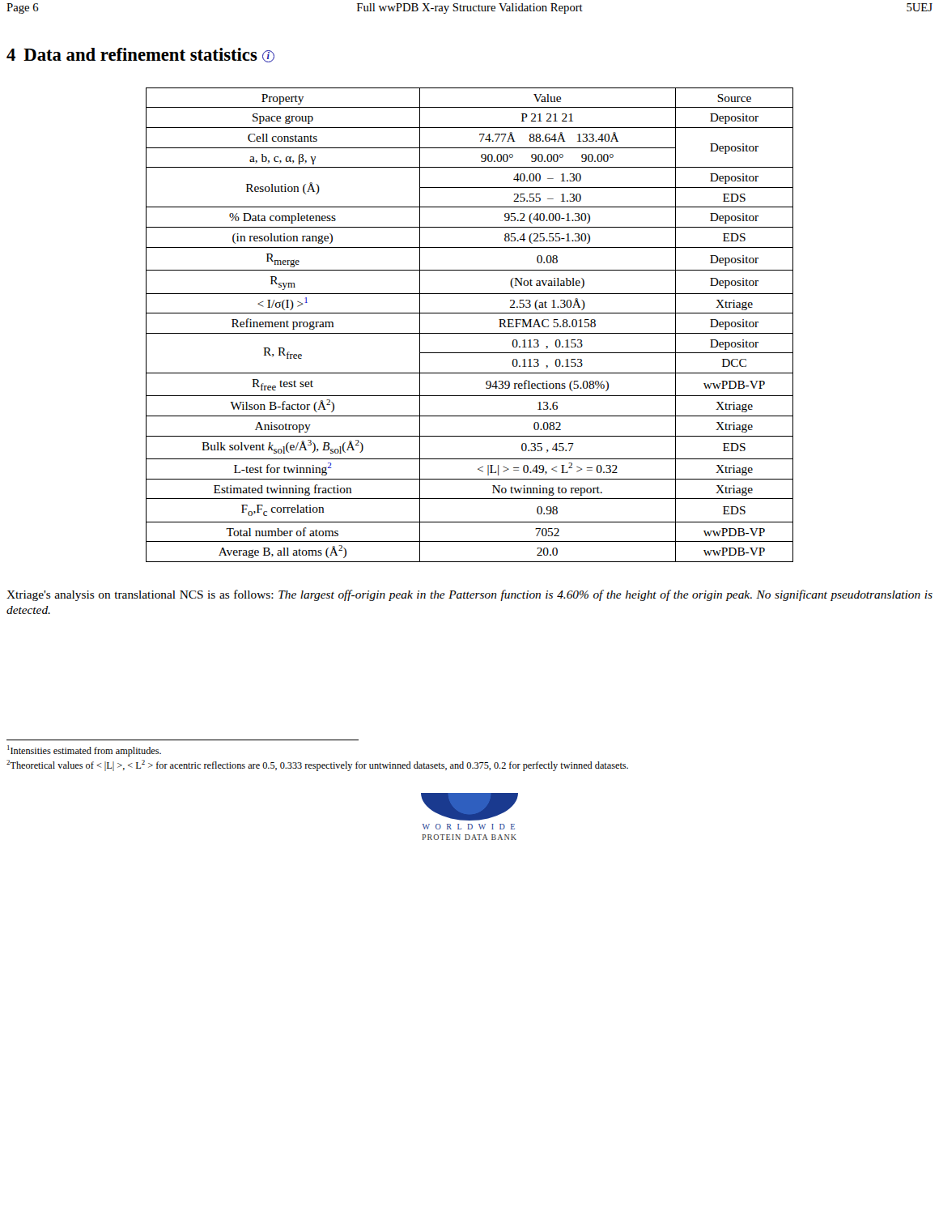Page 6
Full wwPDB X-ray Structure Validation Report
5UEJ
4 Data and refinement statisticsi
| Property | Value | Source |
| --- | --- | --- |
| Space group | P 21 21 21 | Depositor |
| Cell constants | 74.77Å 88.64Å 133.40Å | Depositor |
| a, b, c, α, β, γ | 90.00° 90.00° 90.00° |
| Resolution (Å) | 40.00 – 1.30 | Depositor |
| 25.55 – 1.30 | EDS |
| % Data completeness | 95.2 (40.00-1.30) | Depositor |
| (in resolution range) | 85.4 (25.55-1.30) | EDS |
| R merge | 0.08 | Depositor |
| R sym | (Not available) | Depositor |
| < I/σ(I) > 1 | 2.53 (at 1.30Å) | Xtriage |
| Refinement program | REFMAC 5.8.0158 | Depositor |
| R, R free | 0.113 , 0.153 | Depositor |
| 0.113 , 0.153 | DCC |
| R free test set | 9439 reflections (5.08%) | wwPDB-VP |
| Wilson B-factor (Å 2 ) | 13.6 | Xtriage |
| Anisotropy | 0.082 | Xtriage |
| Bulk solvent k sol (e/Å 3 ), B sol (Å 2 ) | 0.35 , 45.7 | EDS |
| L-test for twinning 2 | < /L/ > = 0.49, < L 2 > = 0.32 | Xtriage |
| Estimated twinning fraction | No twinning to report. | Xtriage |
| F o ,F c correlation | 0.98 | EDS |
| Total number of atoms | 7052 | wwPDB-VP |
| Average B, all atoms (Å 2 ) | 20.0 | wwPDB-VP |
Xtriage's analysis on translational NCS is as follows: The largest off-origin peak in the Patterson function is 4.60% of the height of the origin peak. No significant pseudotranslation is detected.
1Intensities estimated from amplitudes.
2Theoretical values of < |L| >, < L2 > for acentric reflections are 0.5, 0.333 respectively for untwinned datasets, and 0.375, 0.2 for perfectly twinned datasets.
W O R L D W I D E
PROTEIN DATA BANK